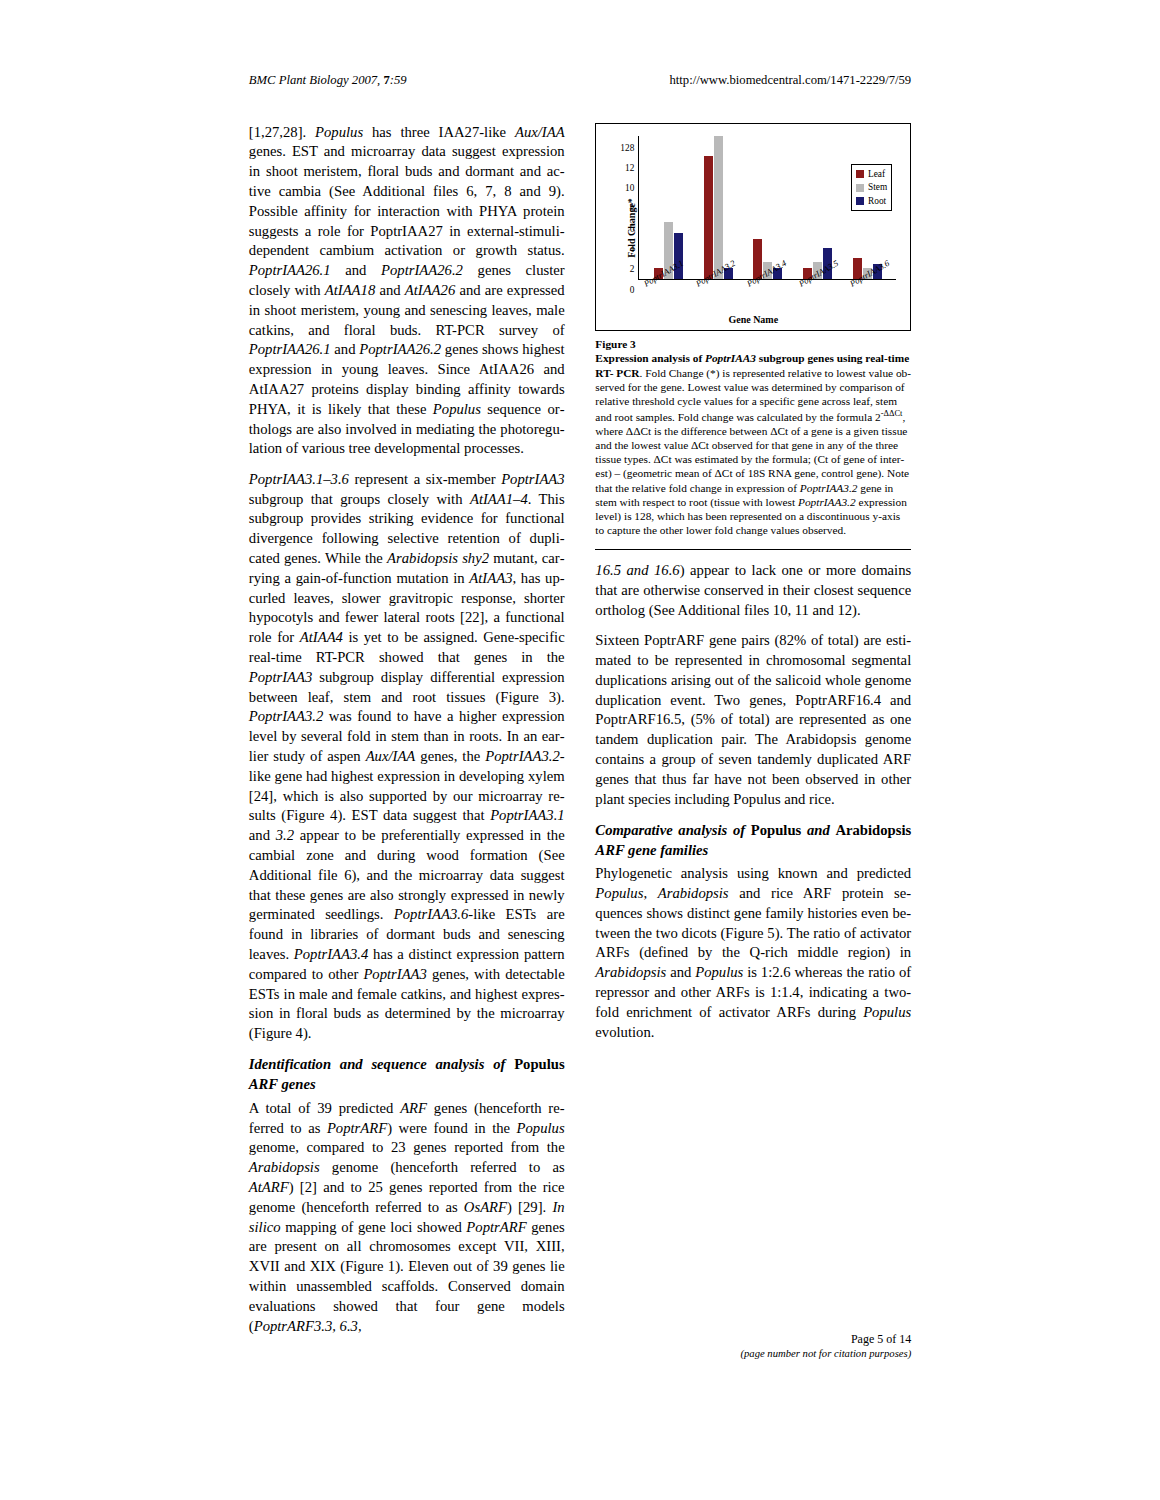BMC Plant Biology 2007, 7:59
http://www.biomedcentral.com/1471-2229/7/59
[1,27,28]. Populus has three IAA27-like Aux/IAA genes. EST and microarray data suggest expression in shoot meristem, floral buds and dormant and active cambia (See Additional files 6, 7, 8 and 9). Possible affinity for interaction with PHYA protein suggests a role for PoptrIAA27 in external-stimuli-dependent cambium activation or growth status. PoptrIAA26.1 and PoptrIAA26.2 genes cluster closely with AtIAA18 and AtIAA26 and are expressed in shoot meristem, young and senescing leaves, male catkins, and floral buds. RT-PCR survey of PoptrIAA26.1 and PoptrIAA26.2 genes shows highest expression in young leaves. Since AtIAA26 and AtIAA27 proteins display binding affinity towards PHYA, it is likely that these Populus sequence orthologs are also involved in mediating the photoregulation of various tree developmental processes.
PoptrIAA3.1–3.6 represent a six-member PoptrIAA3 subgroup that groups closely with AtIAA1–4. This subgroup provides striking evidence for functional divergence following selective retention of duplicated genes. While the Arabidopsis shy2 mutant, carrying a gain-of-function mutation in AtIAA3, has upcurled leaves, slower gravitropic response, shorter hypocotyls and fewer lateral roots [22], a functional role for AtIAA4 is yet to be assigned. Gene-specific real-time RT-PCR showed that genes in the PoptrIAA3 subgroup display differential expression between leaf, stem and root tissues (Figure 3). PoptrIAA3.2 was found to have a higher expression level by several fold in stem than in roots. In an earlier study of aspen Aux/IAA genes, the PoptrIAA3.2-like gene had highest expression in developing xylem [24], which is also supported by our microarray results (Figure 4). EST data suggest that PoptrIAA3.1 and 3.2 appear to be preferentially expressed in the cambial zone and during wood formation (See Additional file 6), and the microarray data suggest that these genes are also strongly expressed in newly germinated seedlings. PoptrIAA3.6-like ESTs are found in libraries of dormant buds and senescing leaves. PoptrIAA3.4 has a distinct expression pattern compared to other PoptrIAA3 genes, with detectable ESTs in male and female catkins, and highest expression in floral buds as determined by the microarray (Figure 4).
Identification and sequence analysis of Populus ARF genes
A total of 39 predicted ARF genes (henceforth referred to as PoptrARF) were found in the Populus genome, compared to 23 genes reported from the Arabidopsis genome (henceforth referred to as AtARF) [2] and to 25 genes reported from the rice genome (henceforth referred to as OsARF) [29]. In silico mapping of gene loci showed PoptrARF genes are present on all chromosomes except VII, XIII, XVII and XIX (Figure 1). Eleven out of 39 genes lie within unassembled scaffolds. Conserved domain evaluations showed that four gene models (PoptrARF3.3, 6.3,
Fold Change*
128 12 10 8 6 4 2 0
Leaf
Stem
Root
PoptrIAA3.1 PoptrIAA3.2 PoptrIAA3.4 PoptrIAA3.5 PoptrIAA3.6
Gene Name
Figure 3
Expression analysis of PoptrIAA3 subgroup genes using real-time RT- PCR. Fold Change (*) is represented relative to lowest value observed for the gene. Lowest value was determined by comparison of relative threshold cycle values for a specific gene across leaf, stem and root samples. Fold change was calculated by the formula 2-ΔΔCt, where ΔΔCt is the difference between ΔCt of a gene is a given tissue and the lowest value ΔCt observed for that gene in any of the three tissue types. ΔCt was estimated by the formula; (Ct of gene of interest) – (geometric mean of ΔCt of 18S RNA gene, control gene). Note that the relative fold change in expression of PoptrIAA3.2 gene in stem with respect to root (tissue with lowest PoptrIAA3.2 expression level) is 128, which has been represented on a discontinuous y-axis to capture the other lower fold change values observed.
16.5 and 16.6) appear to lack one or more domains that are otherwise conserved in their closest sequence ortholog (See Additional files 10, 11 and 12).
Sixteen PoptrARF gene pairs (82% of total) are estimated to be represented in chromosomal segmental duplications arising out of the salicoid whole genome duplication event. Two genes, PoptrARF16.4 and PoptrARF16.5, (5% of total) are represented as one tandem duplication pair. The Arabidopsis genome contains a group of seven tandemly duplicated ARF genes that thus far have not been observed in other plant species including Populus and rice.
Comparative analysis of Populus and Arabidopsis ARF gene families
Phylogenetic analysis using known and predicted Populus, Arabidopsis and rice ARF protein sequences shows distinct gene family histories even between the two dicots (Figure 5). The ratio of activator ARFs (defined by the Q-rich middle region) in Arabidopsis and Populus is 1:2.6 whereas the ratio of repressor and other ARFs is 1:1.4, indicating a two-fold enrichment of activator ARFs during Populus evolution.
Page 5 of 14
(page number not for citation purposes)